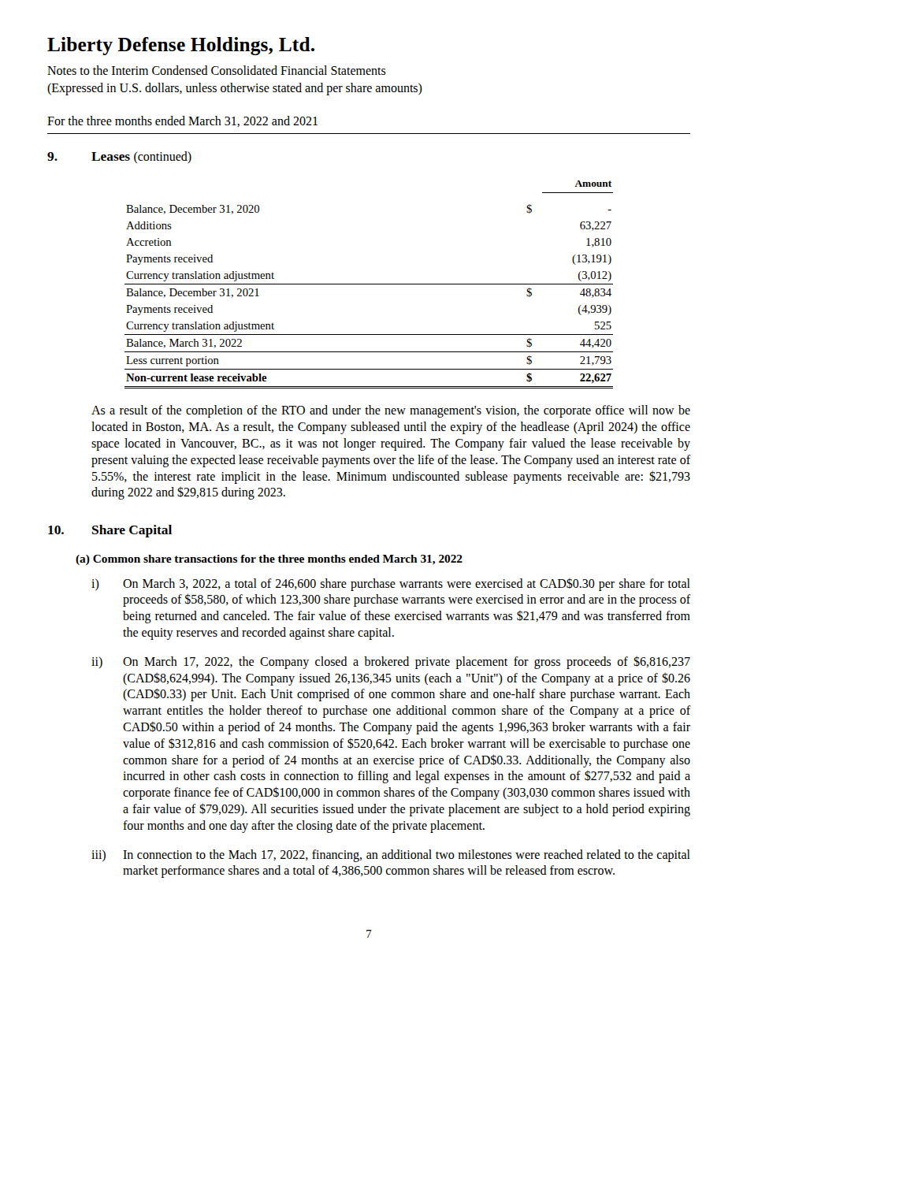Liberty Defense Holdings, Ltd.
Notes to the Interim Condensed Consolidated Financial Statements
(Expressed in U.S. dollars, unless otherwise stated and per share amounts)
For the three months ended March 31, 2022 and 2021
9. Leases (continued)
| | | Amount |
| --- | --- | --- |
| Balance, December 31, 2020 | $ | - |
| Additions | | 63,227 |
| Accretion | | 1,810 |
| Payments received | | (13,191) |
| Currency translation adjustment | | (3,012) |
| Balance, December 31, 2021 | $ | 48,834 |
| Payments received | | (4,939) |
| Currency translation adjustment | | 525 |
| Balance, March 31, 2022 | $ | 44,420 |
| Less current portion | $ | 21,793 |
| Non-current lease receivable | $ | 22,627 |
As a result of the completion of the RTO and under the new management's vision, the corporate office will now be located in Boston, MA. As a result, the Company subleased until the expiry of the headlease (April 2024) the office space located in Vancouver, BC., as it was not longer required. The Company fair valued the lease receivable by present valuing the expected lease receivable payments over the life of the lease. The Company used an interest rate of 5.55%, the interest rate implicit in the lease. Minimum undiscounted sublease payments receivable are: $21,793 during 2022 and $29,815 during 2023.
10. Share Capital
(a) Common share transactions for the three months ended March 31, 2022
On March 3, 2022, a total of 246,600 share purchase warrants were exercised at CAD$0.30 per share for total proceeds of $58,580, of which 123,300 share purchase warrants were exercised in error and are in the process of being returned and canceled. The fair value of these exercised warrants was $21,479 and was transferred from the equity reserves and recorded against share capital.
On March 17, 2022, the Company closed a brokered private placement for gross proceeds of $6,816,237 (CAD$8,624,994). The Company issued 26,136,345 units (each a "Unit") of the Company at a price of $0.26 (CAD$0.33) per Unit. Each Unit comprised of one common share and one-half share purchase warrant. Each warrant entitles the holder thereof to purchase one additional common share of the Company at a price of CAD$0.50 within a period of 24 months. The Company paid the agents 1,996,363 broker warrants with a fair value of $312,816 and cash commission of $520,642. Each broker warrant will be exercisable to purchase one common share for a period of 24 months at an exercise price of CAD$0.33. Additionally, the Company also incurred in other cash costs in connection to filling and legal expenses in the amount of $277,532 and paid a corporate finance fee of CAD$100,000 in common shares of the Company (303,030 common shares issued with a fair value of $79,029). All securities issued under the private placement are subject to a hold period expiring four months and one day after the closing date of the private placement.
In connection to the Mach 17, 2022, financing, an additional two milestones were reached related to the capital market performance shares and a total of 4,386,500 common shares will be released from escrow.
7